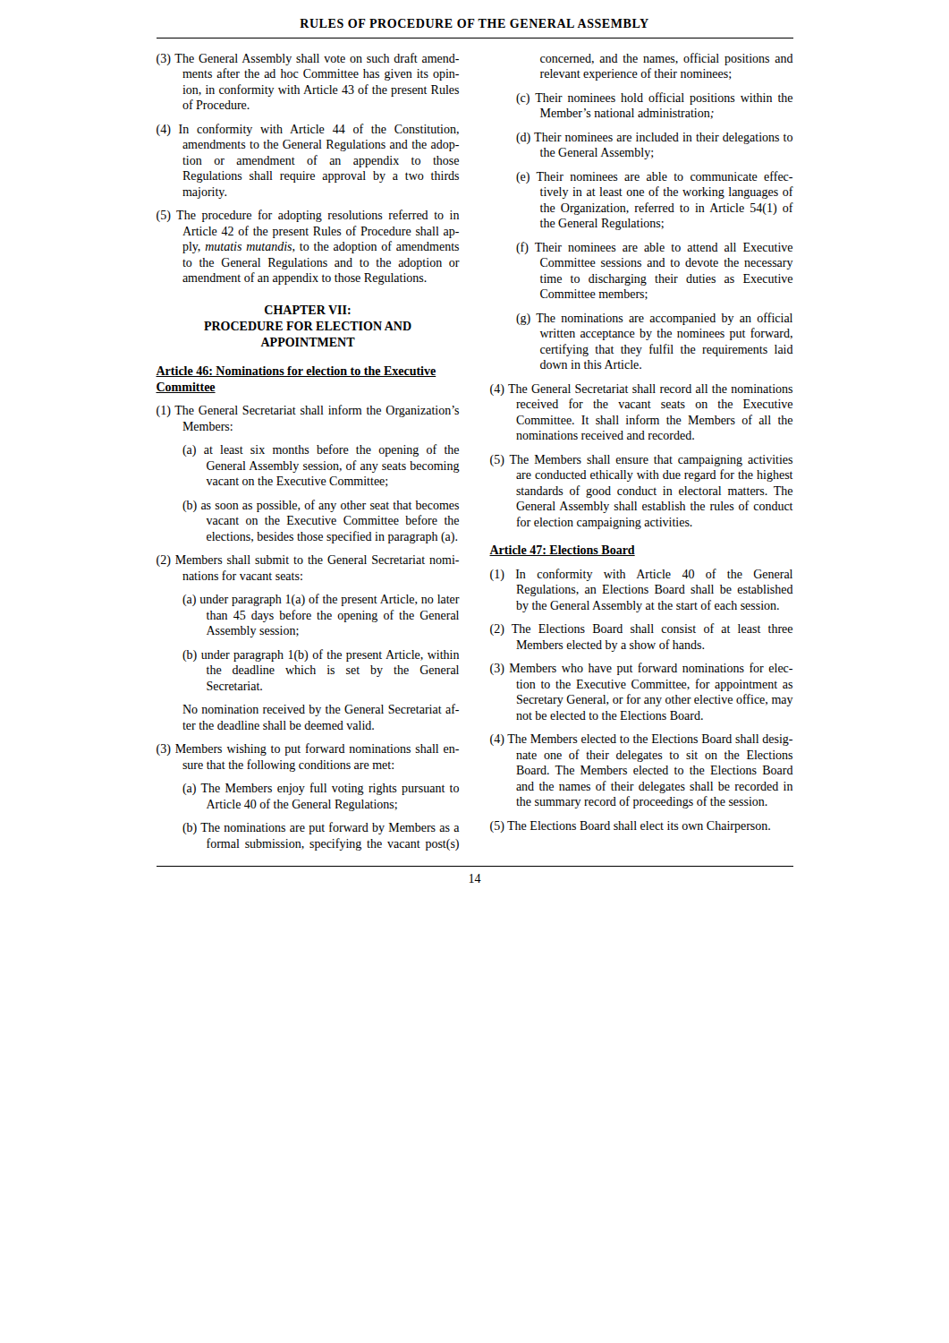Rules of Procedure of the General Assembly
(3) The General Assembly shall vote on such draft amendments after the ad hoc Committee has given its opinion, in conformity with Article 43 of the present Rules of Procedure.
(4) In conformity with Article 44 of the Constitution, amendments to the General Regulations and the adoption or amendment of an appendix to those Regulations shall require approval by a two thirds majority.
(5) The procedure for adopting resolutions referred to in Article 42 of the present Rules of Procedure shall apply, mutatis mutandis, to the adoption of amendments to the General Regulations and to the adoption or amendment of an appendix to those Regulations.
Chapter VII:
Procedure for Election and Appointment
Article 46: Nominations for election to the Executive Committee
(1) The General Secretariat shall inform the Organization’s Members:
(a) at least six months before the opening of the General Assembly session, of any seats becoming vacant on the Executive Committee;
(b) as soon as possible, of any other seat that becomes vacant on the Executive Committee before the elections, besides those specified in paragraph (a).
(2) Members shall submit to the General Secretariat nominations for vacant seats:
(a) under paragraph 1(a) of the present Article, no later than 45 days before the opening of the General Assembly session;
(b) under paragraph 1(b) of the present Article, within the deadline which is set by the General Secretariat.
No nomination received by the General Secretariat after the deadline shall be deemed valid.
(3) Members wishing to put forward nominations shall ensure that the following conditions are met:
(a) The Members enjoy full voting rights pursuant to Article 40 of the General Regulations;
(b) The nominations are put forward by Members as a formal submission, specifying the vacant post(s) concerned, and the names, official positions and relevant experience of their nominees;
(c) Their nominees hold official positions within the Member’s national administration;
(d) Their nominees are included in their delegations to the General Assembly;
(e) Their nominees are able to communicate effectively in at least one of the working languages of the Organization, referred to in Article 54(1) of the General Regulations;
(f) Their nominees are able to attend all Executive Committee sessions and to devote the necessary time to discharging their duties as Executive Committee members;
(g) The nominations are accompanied by an official written acceptance by the nominees put forward, certifying that they fulfil the requirements laid down in this Article.
(4) The General Secretariat shall record all the nominations received for the vacant seats on the Executive Committee. It shall inform the Members of all the nominations received and recorded.
(5) The Members shall ensure that campaigning activities are conducted ethically with due regard for the highest standards of good conduct in electoral matters. The General Assembly shall establish the rules of conduct for election campaigning activities.
Article 47: Elections Board
(1) In conformity with Article 40 of the General Regulations, an Elections Board shall be established by the General Assembly at the start of each session.
(2) The Elections Board shall consist of at least three Members elected by a show of hands.
(3) Members who have put forward nominations for election to the Executive Committee, for appointment as Secretary General, or for any other elective office, may not be elected to the Elections Board.
(4) The Members elected to the Elections Board shall designate one of their delegates to sit on the Elections Board. The Members elected to the Elections Board and the names of their delegates shall be recorded in the summary record of proceedings of the session.
(5) The Elections Board shall elect its own Chairperson.
14